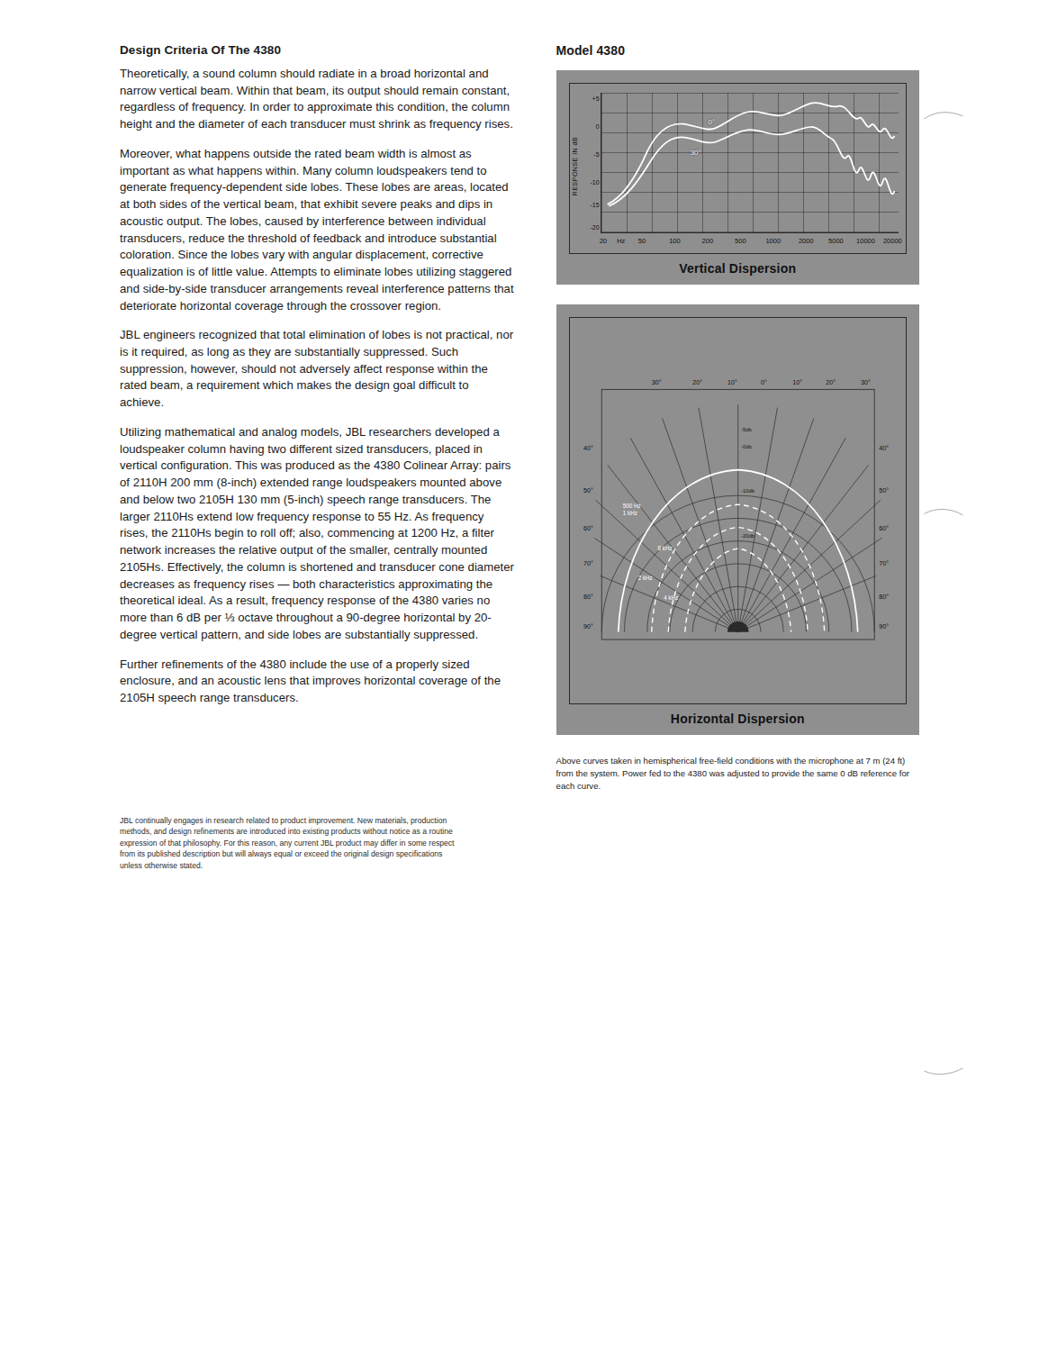Design Criteria Of The 4380
Theoretically, a sound column should radiate in a broad horizontal and narrow vertical beam. Within that beam, its output should remain constant, regardless of frequency. In order to approximate this condition, the column height and the diameter of each transducer must shrink as frequency rises.
Moreover, what happens outside the rated beam width is almost as important as what happens within. Many column loudspeakers tend to generate frequency-dependent side lobes. These lobes are areas, located at both sides of the vertical beam, that exhibit severe peaks and dips in acoustic output. The lobes, caused by interference between individual transducers, reduce the threshold of feedback and introduce substantial coloration. Since the lobes vary with angular displacement, corrective equalization is of little value. Attempts to eliminate lobes utilizing staggered and side-by-side transducer arrangements reveal interference patterns that deteriorate horizontal coverage through the crossover region.
JBL engineers recognized that total elimination of lobes is not practical, nor is it required, as long as they are substantially suppressed. Such suppression, however, should not adversely affect response within the rated beam, a requirement which makes the design goal difficult to achieve.
Utilizing mathematical and analog models, JBL researchers developed a loudspeaker column having two different sized transducers, placed in vertical configuration. This was produced as the 4380 Colinear Array: pairs of 2110H 200 mm (8-inch) extended range loudspeakers mounted above and below two 2105H 130 mm (5-inch) speech range transducers. The larger 2110Hs extend low frequency response to 55 Hz. As frequency rises, the 2110Hs begin to roll off; also, commencing at 1200 Hz, a filter network increases the relative output of the smaller, centrally mounted 2105Hs. Effectively, the column is shortened and transducer cone diameter decreases as frequency rises — both characteristics approximating the theoretical ideal. As a result, frequency response of the 4380 varies no more than 6 dB per ⅓ octave throughout a 90-degree horizontal by 20-degree vertical pattern, and side lobes are substantially suppressed.
Further refinements of the 4380 include the use of a properly sized enclosure, and an acoustic lens that improves horizontal coverage of the 2105H speech range transducers.
JBL continually engages in research related to product improvement. New materials, production methods, and design refinements are introduced into existing products without notice as a routine expression of that philosophy. For this reason, any current JBL product may differ in some respect from its published description but will always equal or exceed the original design specifications unless otherwise stated.
Model 4380
RESPONSE IN dB
+5 0 -5 -10 -15 -20
0° 30°
20 Hz 50 100 200 500 1000 2000 5000 10000 20000
Vertical Dispersion
-0db -5db -10db -20db 30° 20° 10° 0° 10° 20° 30° 40° 40° 50° 50° 60° 60° 70° 70° 80° 80° 90° 90° 500 Hz 1 kHz 8 kHz 2 kHz 4 kHz
Horizontal Dispersion
Above curves taken in hemispherical free-field conditions with the microphone at 7 m (24 ft) from the system. Power fed to the 4380 was adjusted to provide the same 0 dB reference for each curve.